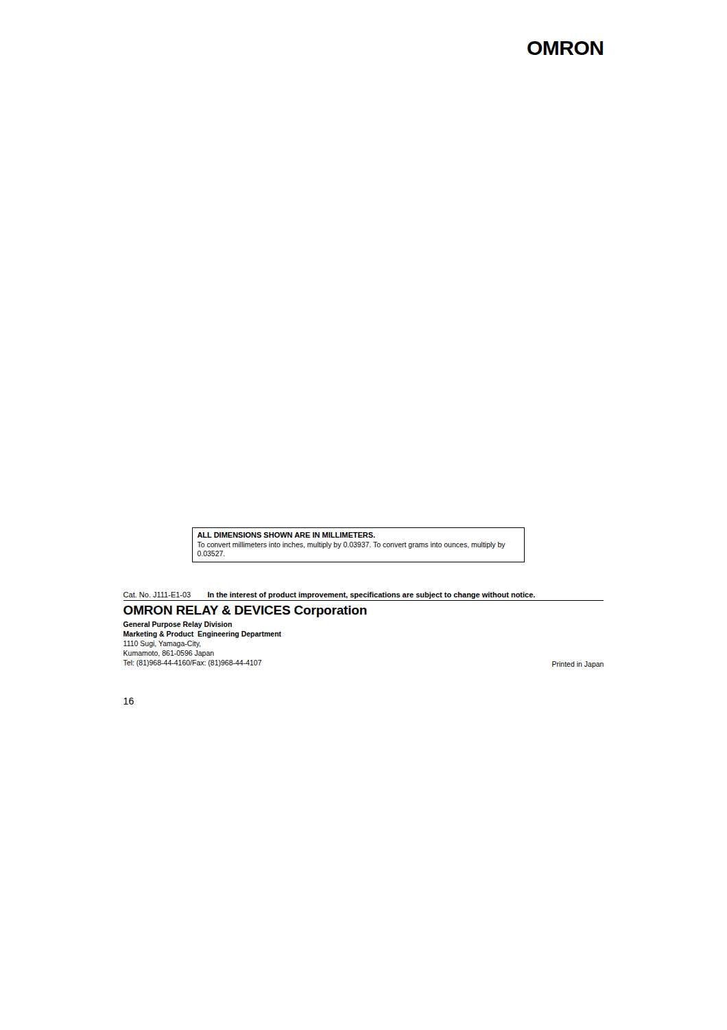OMRON
ALL DIMENSIONS SHOWN ARE IN MILLIMETERS.
To convert millimeters into inches, multiply by 0.03937. To convert grams into ounces, multiply by 0.03527.
Cat. No. J111-E1-03 In the interest of product improvement, specifications are subject to change without notice.
OMRON RELAY & DEVICES Corporation
General Purpose Relay Division
Marketing & Product Engineering Department
1110 Sugi, Yamaga-City,
Kumamoto, 861-0596 Japan
Tel: (81)968-44-4160/Fax: (81)968-44-4107
Printed in Japan
16